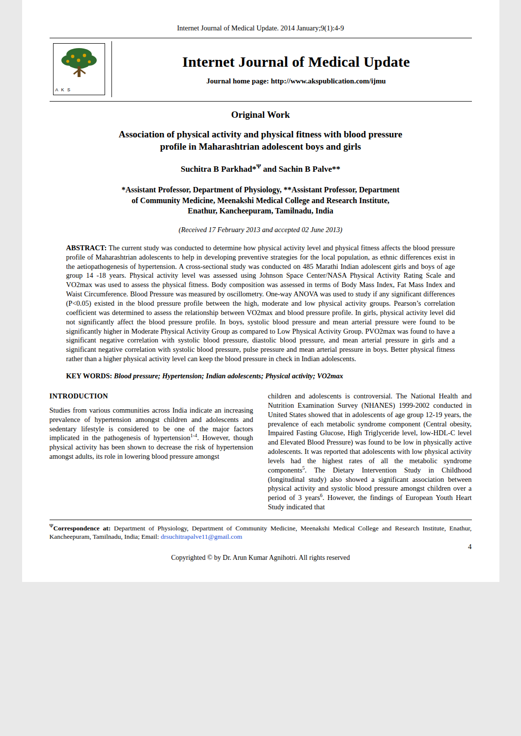Internet Journal of Medical Update. 2014 January;9(1):4-9
A K S
Internet Journal of Medical Update
Journal home page: http://www.akspublication.com/ijmu
Original Work
Association of physical activity and physical fitness with blood pressure
profile in Maharashtrian adolescent boys and girls
Suchitra B Parkhad*Ψ and Sachin B Palve**
*Assistant Professor, Department of Physiology, **Assistant Professor, Department
of Community Medicine, Meenakshi Medical College and Research Institute,
Enathur, Kancheepuram, Tamilnadu, India
(Received 17 February 2013 and accepted 02 June 2013)
ABSTRACT: The current study was conducted to determine how physical activity level and physical fitness affects the blood pressure profile of Maharashtrian adolescents to help in developing preventive strategies for the local population, as ethnic differences exist in the aetiopathogenesis of hypertension. A cross-sectional study was conducted on 485 Marathi Indian adolescent girls and boys of age group 14 -18 years. Physical activity level was assessed using Johnson Space Center/NASA Physical Activity Rating Scale and VO2max was used to assess the physical fitness. Body composition was assessed in terms of Body Mass Index, Fat Mass Index and Waist Circumference. Blood Pressure was measured by oscillometry. One-way ANOVA was used to study if any significant differences (P<0.05) existed in the blood pressure profile between the high, moderate and low physical activity groups. Pearson’s correlation coefficient was determined to assess the relationship between VO2max and blood pressure profile. In girls, physical activity level did not significantly affect the blood pressure profile. In boys, systolic blood pressure and mean arterial pressure were found to be significantly higher in Moderate Physical Activity Group as compared to Low Physical Activity Group. PVO2max was found to have a significant negative correlation with systolic blood pressure, diastolic blood pressure, and mean arterial pressure in girls and a significant negative correlation with systolic blood pressure, pulse pressure and mean arterial pressure in boys. Better physical fitness rather than a higher physical activity level can keep the blood pressure in check in Indian adolescents.
KEY WORDS: Blood pressure; Hypertension; Indian adolescents; Physical activity; VO2max
INTRODUCTION
Studies from various communities across India indicate an increasing prevalence of hypertension amongst children and adolescents and sedentary lifestyle is considered to be one of the major factors implicated in the pathogenesis of hypertension1-4. However, though physical activity has been shown to decrease the risk of hypertension amongst adults, its role in lowering blood pressure amongst
children and adolescents is controversial. The National Health and Nutrition Examination Survey (NHANES) 1999-2002 conducted in United States showed that in adolescents of age group 12-19 years, the prevalence of each metabolic syndrome component (Central obesity, Impaired Fasting Glucose, High Triglyceride level, low-HDL-C level and Elevated Blood Pressure) was found to be low in physically active adolescents. It was reported that adolescents with low physical activity levels had the highest rates of all the metabolic syndrome components5. The Dietary Intervention Study in Childhood (longitudinal study) also showed a significant association between physical activity and systolic blood pressure amongst children over a period of 3 years6. However, the findings of European Youth Heart Study indicated that
ΨCorrespondence at: Department of Physiology, Department of Community Medicine, Meenakshi Medical College and Research Institute, Enathur, Kancheepuram, Tamilnadu, India; Email: drsuchitrapalve11@gmail.com
4
Copyrighted © by Dr. Arun Kumar Agnihotri. All rights reserved